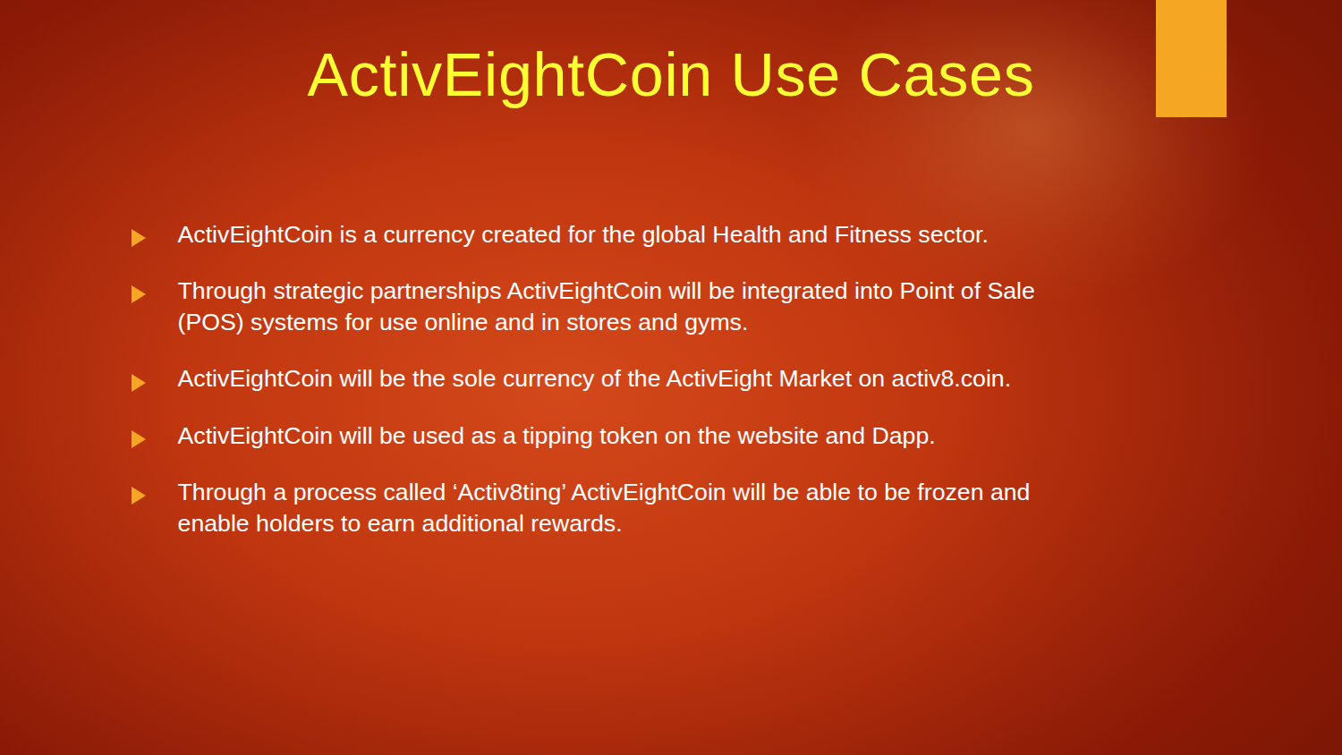ActivEightCoin Use Cases
ActivEightCoin is a currency created for the global Health and Fitness sector.
Through strategic partnerships ActivEightCoin will be integrated into Point of Sale (POS) systems for use online and in stores and gyms.
ActivEightCoin will be the sole currency of the ActivEight Market on activ8.coin.
ActivEightCoin will be used as a tipping token on the website and Dapp.
Through a process called ‘Activ8ting’ ActivEightCoin will be able to be frozen and enable holders to earn additional rewards.